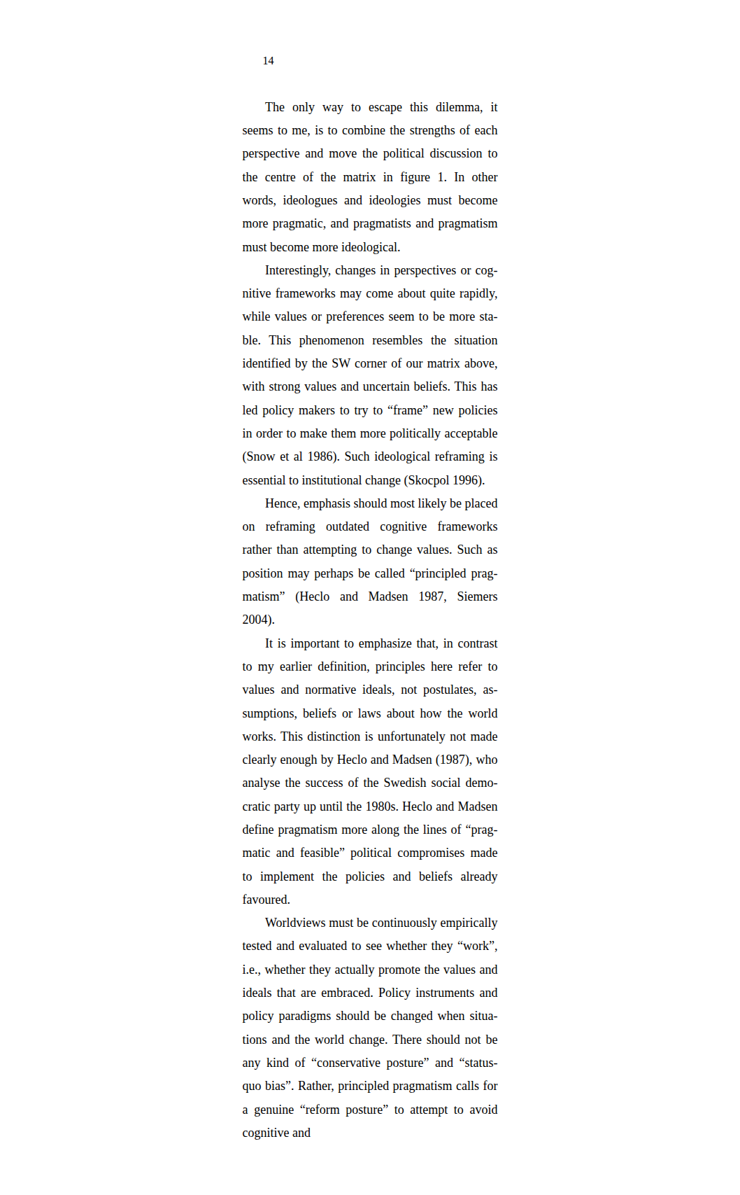14
The only way to escape this dilemma, it seems to me, is to combine the strengths of each perspective and move the political discussion to the centre of the matrix in figure 1. In other words, ideologues and ideologies must become more pragmatic, and pragmatists and pragmatism must become more ideological.
Interestingly, changes in perspectives or cognitive frameworks may come about quite rapidly, while values or preferences seem to be more stable. This phenomenon resembles the situation identified by the SW corner of our matrix above, with strong values and uncertain beliefs. This has led policy makers to try to “frame” new policies in order to make them more politically acceptable (Snow et al 1986). Such ideological reframing is essential to institutional change (Skocpol 1996).
Hence, emphasis should most likely be placed on reframing outdated cognitive frameworks rather than attempting to change values. Such as position may perhaps be called “principled pragmatism” (Heclo and Madsen 1987, Siemers 2004).
It is important to emphasize that, in contrast to my earlier definition, principles here refer to values and normative ideals, not postulates, assumptions, beliefs or laws about how the world works. This distinction is unfortunately not made clearly enough by Heclo and Madsen (1987), who analyse the success of the Swedish social democratic party up until the 1980s. Heclo and Madsen define pragmatism more along the lines of “pragmatic and feasible” political compromises made to implement the policies and beliefs already favoured.
Worldviews must be continuously empirically tested and evaluated to see whether they “work”, i.e., whether they actually promote the values and ideals that are embraced. Policy instruments and policy paradigms should be changed when situations and the world change. There should not be any kind of “conservative posture” and “status-quo bias”. Rather, principled pragmatism calls for a genuine “reform posture” to attempt to avoid cognitive and